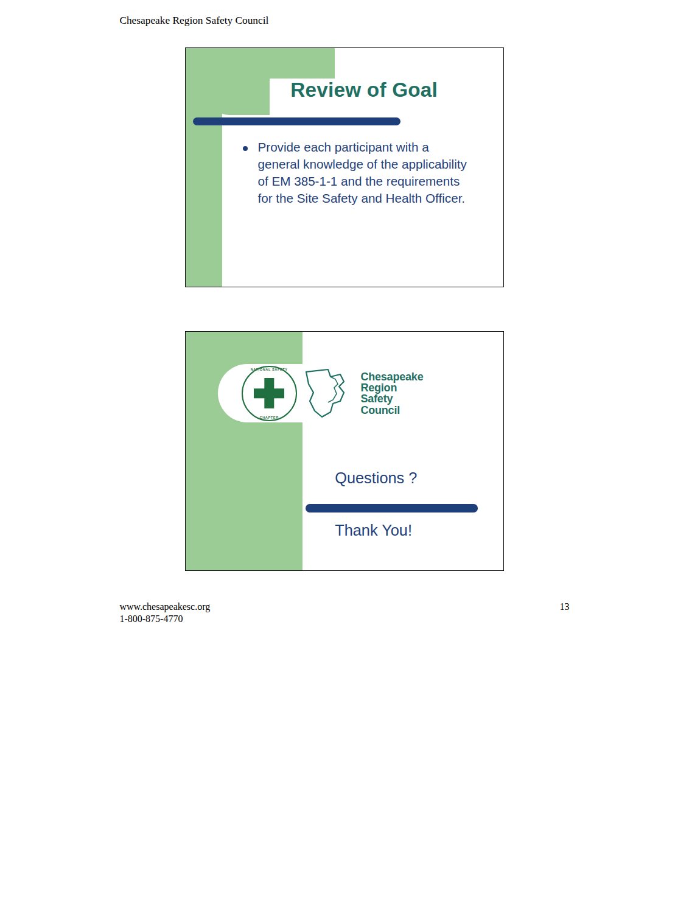Chesapeake Region Safety Council
Review of Goal
Provide each participant with a general knowledge of the applicability of EM 385-1-1 and the requirements for the Site Safety and Health Officer.
NATIONAL SAFETY
CHAPTER
Chesapeake
Region
Safety
Council
Questions ?
Thank You!
www.chesapeakesc.org
1-800-875-4770
13